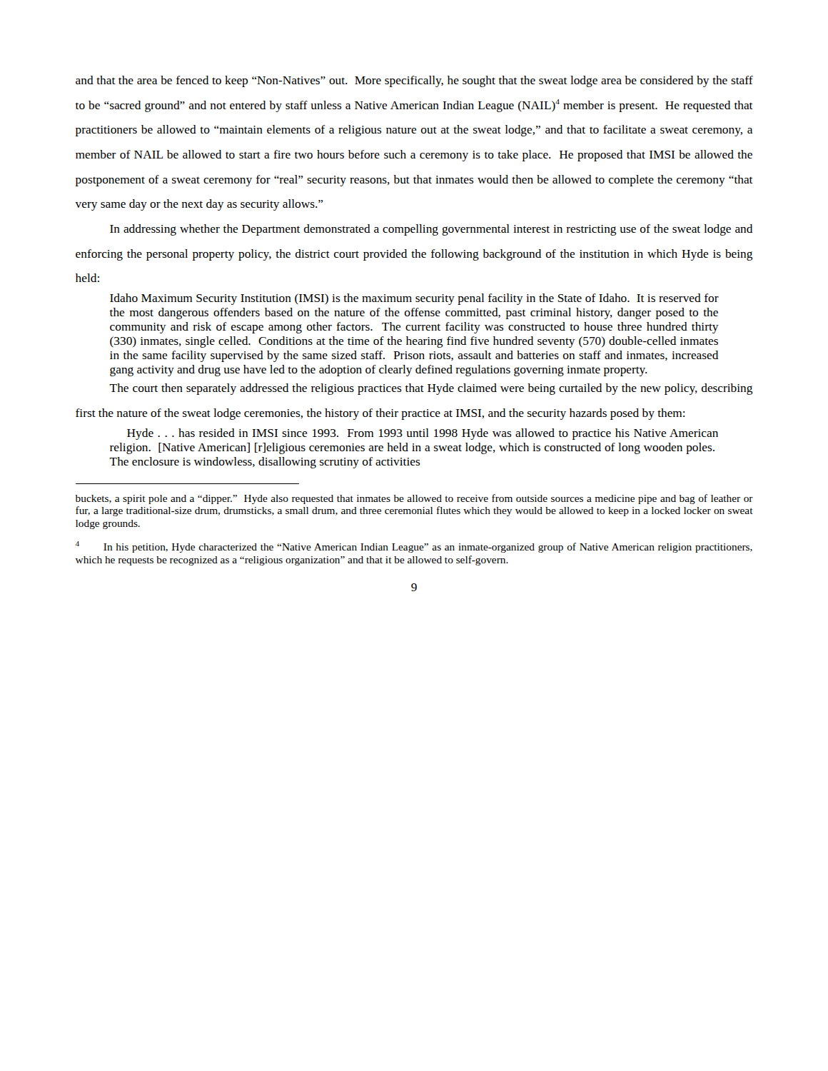and that the area be fenced to keep “Non-Natives” out. More specifically, he sought that the sweat lodge area be considered by the staff to be “sacred ground” and not entered by staff unless a Native American Indian League (NAIL)4 member is present. He requested that practitioners be allowed to “maintain elements of a religious nature out at the sweat lodge,” and that to facilitate a sweat ceremony, a member of NAIL be allowed to start a fire two hours before such a ceremony is to take place. He proposed that IMSI be allowed the postponement of a sweat ceremony for “real” security reasons, but that inmates would then be allowed to complete the ceremony “that very same day or the next day as security allows.”
In addressing whether the Department demonstrated a compelling governmental interest in restricting use of the sweat lodge and enforcing the personal property policy, the district court provided the following background of the institution in which Hyde is being held:
Idaho Maximum Security Institution (IMSI) is the maximum security penal facility in the State of Idaho. It is reserved for the most dangerous offenders based on the nature of the offense committed, past criminal history, danger posed to the community and risk of escape among other factors. The current facility was constructed to house three hundred thirty (330) inmates, single celled. Conditions at the time of the hearing find five hundred seventy (570) double-celled inmates in the same facility supervised by the same sized staff. Prison riots, assault and batteries on staff and inmates, increased gang activity and drug use have led to the adoption of clearly defined regulations governing inmate property.
The court then separately addressed the religious practices that Hyde claimed were being curtailed by the new policy, describing first the nature of the sweat lodge ceremonies, the history of their practice at IMSI, and the security hazards posed by them:
Hyde . . . has resided in IMSI since 1993. From 1993 until 1998 Hyde was allowed to practice his Native American religion. [Native American] [r]eligious ceremonies are held in a sweat lodge, which is constructed of long wooden poles. The enclosure is windowless, disallowing scrutiny of activities
buckets, a spirit pole and a “dipper.” Hyde also requested that inmates be allowed to receive from outside sources a medicine pipe and bag of leather or fur, a large traditional-size drum, drumsticks, a small drum, and three ceremonial flutes which they would be allowed to keep in a locked locker on sweat lodge grounds.
4 In his petition, Hyde characterized the “Native American Indian League” as an inmate-organized group of Native American religion practitioners, which he requests be recognized as a “religious organization” and that it be allowed to self-govern.
9